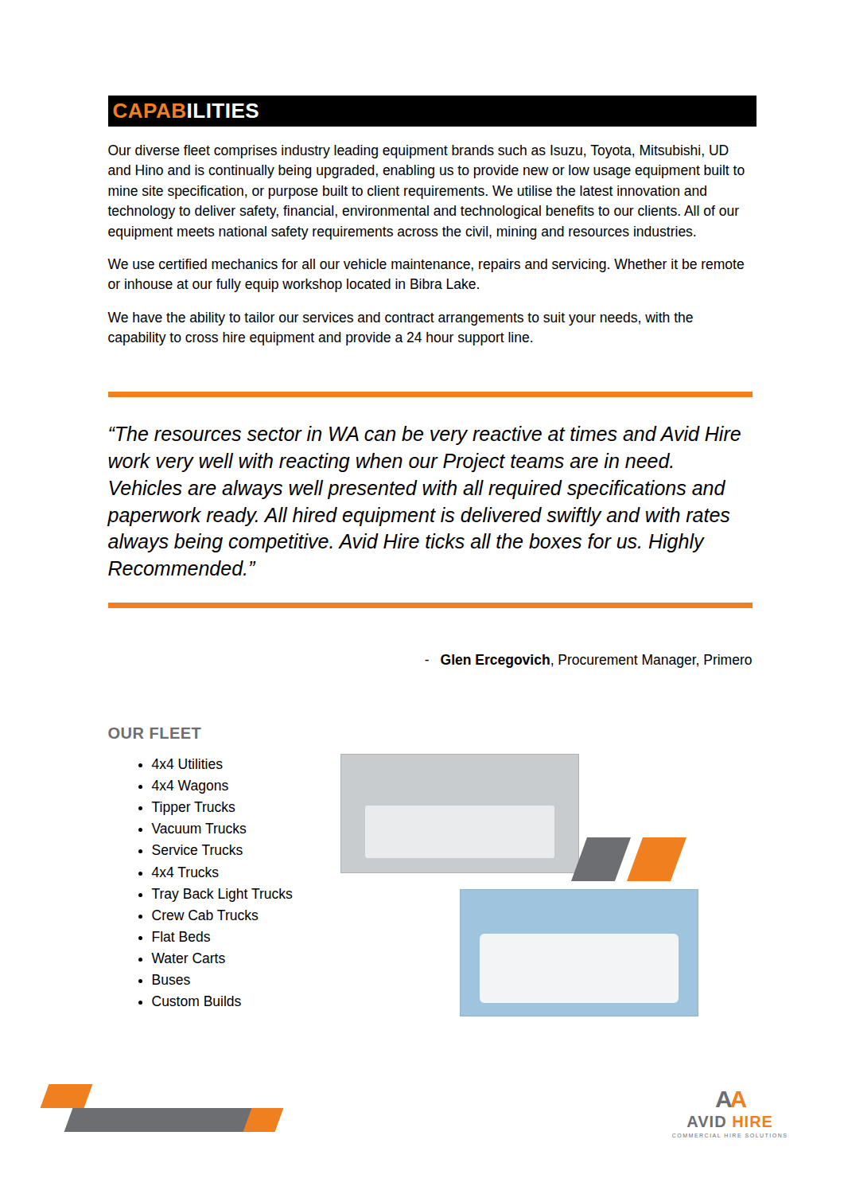CAPABILITIES
Our diverse fleet comprises industry leading equipment brands such as Isuzu, Toyota, Mitsubishi, UD and Hino and is continually being upgraded, enabling us to provide new or low usage equipment built to mine site specification, or purpose built to client requirements. We utilise the latest innovation and technology to deliver safety, financial, environmental and technological benefits to our clients. All of our equipment meets national safety requirements across the civil, mining and resources industries.
We use certified mechanics for all our vehicle maintenance, repairs and servicing. Whether it be remote or inhouse at our fully equip workshop located in Bibra Lake.
We have the ability to tailor our services and contract arrangements to suit your needs, with the capability to cross hire equipment and provide a 24 hour support line.
“The resources sector in WA can be very reactive at times and Avid Hire work very well with reacting when our Project teams are in need. Vehicles are always well presented with all required specifications and paperwork ready. All hired equipment is delivered swiftly and with rates always being competitive. Avid Hire ticks all the boxes for us. Highly Recommended.”
-Glen Ercegovich, Procurement Manager, Primero
OUR FLEET
4x4 Utilities
4x4 Wagons
Tipper Trucks
Vacuum Trucks
Service Trucks
4x4 Trucks
Tray Back Light Trucks
Crew Cab Trucks
Flat Beds
Water Carts
Buses
Custom Builds
AA
AVID HIRE
COMMERCIAL HIRE SOLUTIONS